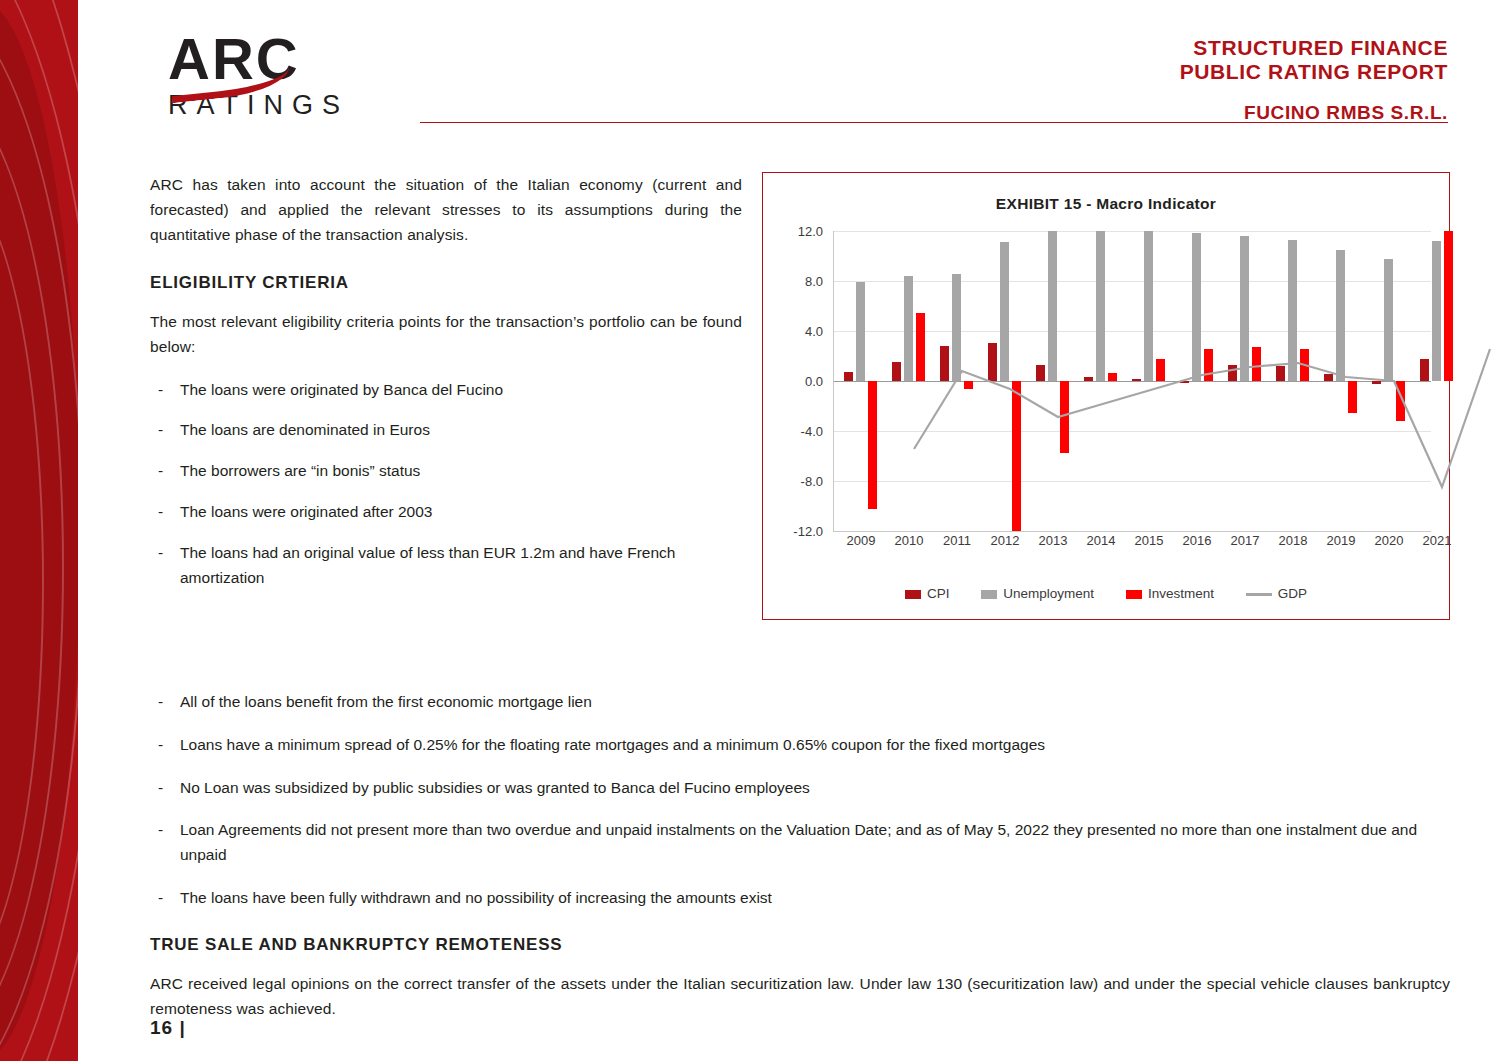ARC
RATINGS
STRUCTURED FINANCE
PUBLIC RATING REPORT
FUCINO RMBS S.R.L.
ARC has taken into account the situation of the Italian economy (current and forecasted) and applied the relevant stresses to its assumptions during the quantitative phase of the transaction analysis.
ELIGIBILITY CRTIERIA
The most relevant eligibility criteria points for the transaction’s portfolio can be found below:
The loans were originated by Banca del Fucino
The loans are denominated in Euros
The borrowers are “in bonis” status
The loans were originated after 2003
The loans had an original value of less than EUR 1.2m and have French amortization
EXHIBIT 15 - Macro Indicator
12.0 8.0 4.0 0.0 -4.0 -8.0 -12.0
2009 2010 2011 2012 2013 2014 2015 2016 2017 2018 2019 2020 2021
CPI Unemployment Investment GDP
All of the loans benefit from the first economic mortgage lien
Loans have a minimum spread of 0.25% for the floating rate mortgages and a minimum 0.65% coupon for the fixed mortgages
No Loan was subsidized by public subsidies or was granted to Banca del Fucino employees
Loan Agreements did not present more than two overdue and unpaid instalments on the Valuation Date; and as of May 5, 2022 they presented no more than one instalment due and unpaid
The loans have been fully withdrawn and no possibility of increasing the amounts exist
TRUE SALE AND BANKRUPTCY REMOTENESS
ARC received legal opinions on the correct transfer of the assets under the Italian securitization law. Under law 130 (securitization law) and under the special vehicle clauses bankruptcy remoteness was achieved.
16 |